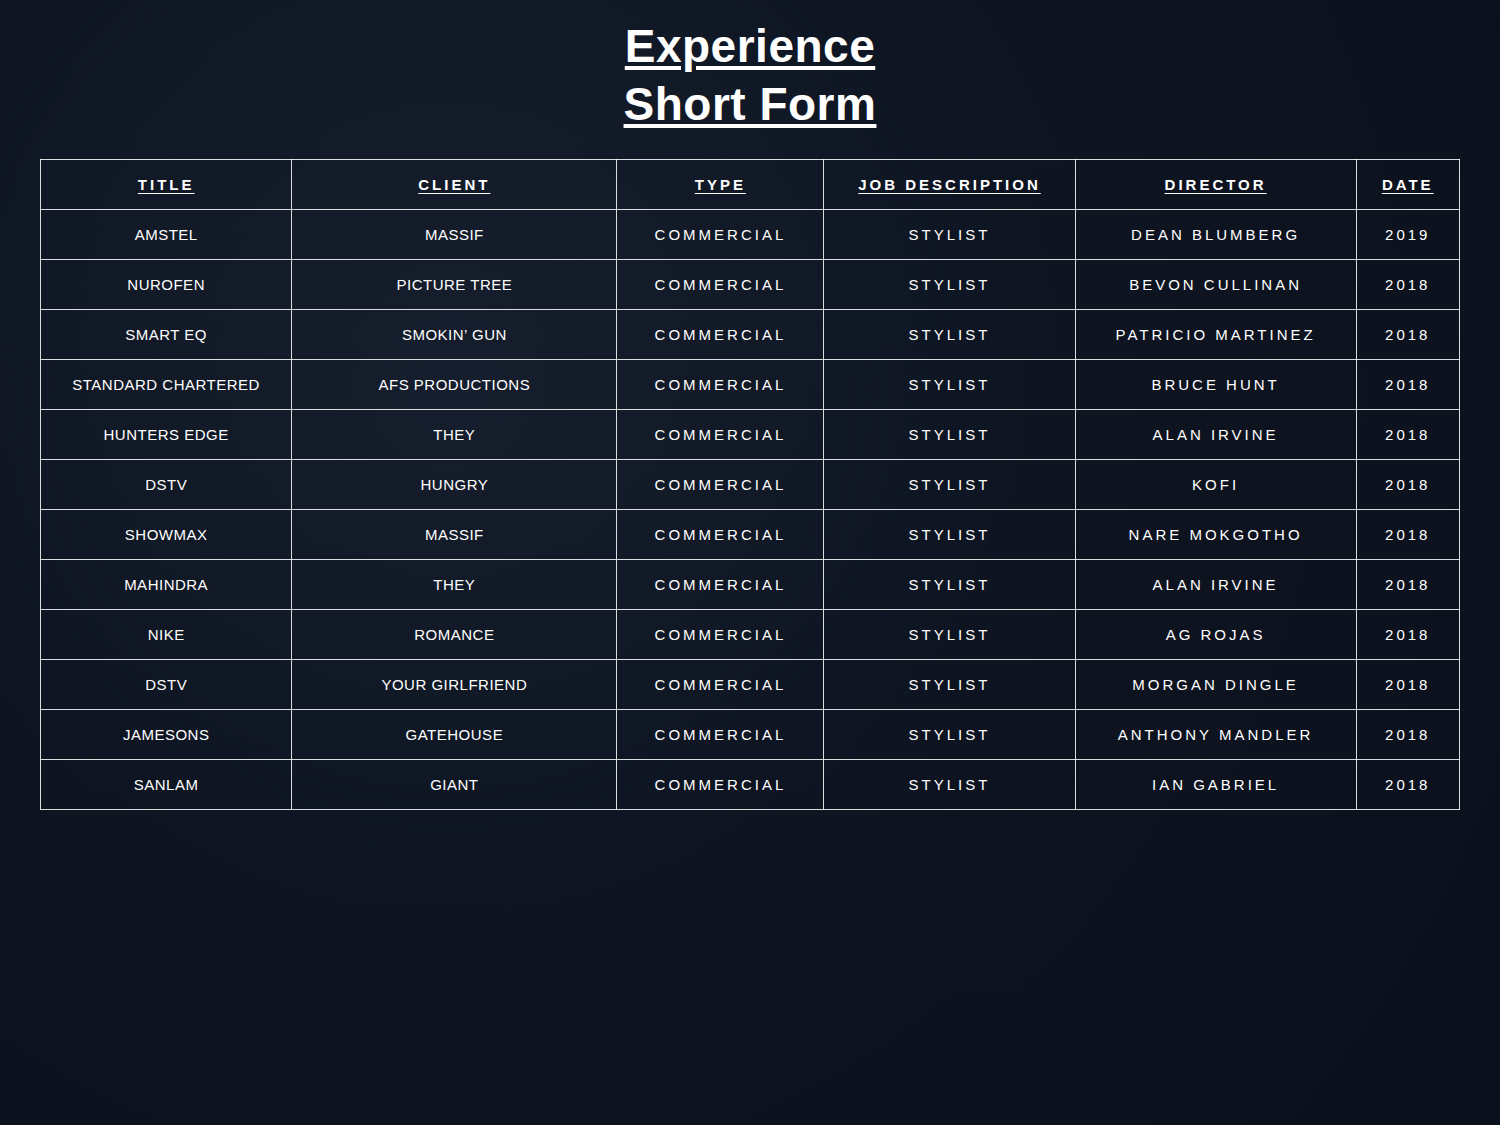Experience
Short Form
| TITLE | CLIENT | TYPE | JOB DESCRIPTION | DIRECTOR | DATE |
| --- | --- | --- | --- | --- | --- |
| AMSTEL | MASSIF | COMMERCIAL | STYLIST | DEAN BLUMBERG | 2019 |
| NUROFEN | PICTURE TREE | COMMERCIAL | STYLIST | BEVON CULLINAN | 2018 |
| SMART EQ | SMOKIN’ GUN | COMMERCIAL | STYLIST | PATRICIO MARTINEZ | 2018 |
| STANDARD CHARTERED | AFS PRODUCTIONS | COMMERCIAL | STYLIST | BRUCE HUNT | 2018 |
| HUNTERS EDGE | THEY | COMMERCIAL | STYLIST | ALAN IRVINE | 2018 |
| DSTV | HUNGRY | COMMERCIAL | STYLIST | KOFI | 2018 |
| SHOWMAX | MASSIF | COMMERCIAL | STYLIST | NARE MOKGOTHO | 2018 |
| MAHINDRA | THEY | COMMERCIAL | STYLIST | ALAN IRVINE | 2018 |
| NIKE | ROMANCE | COMMERCIAL | STYLIST | AG ROJAS | 2018 |
| DSTV | YOUR GIRLFRIEND | COMMERCIAL | STYLIST | MORGAN DINGLE | 2018 |
| JAMESONS | GATEHOUSE | COMMERCIAL | STYLIST | ANTHONY MANDLER | 2018 |
| SANLAM | GIANT | COMMERCIAL | STYLIST | IAN GABRIEL | 2018 |